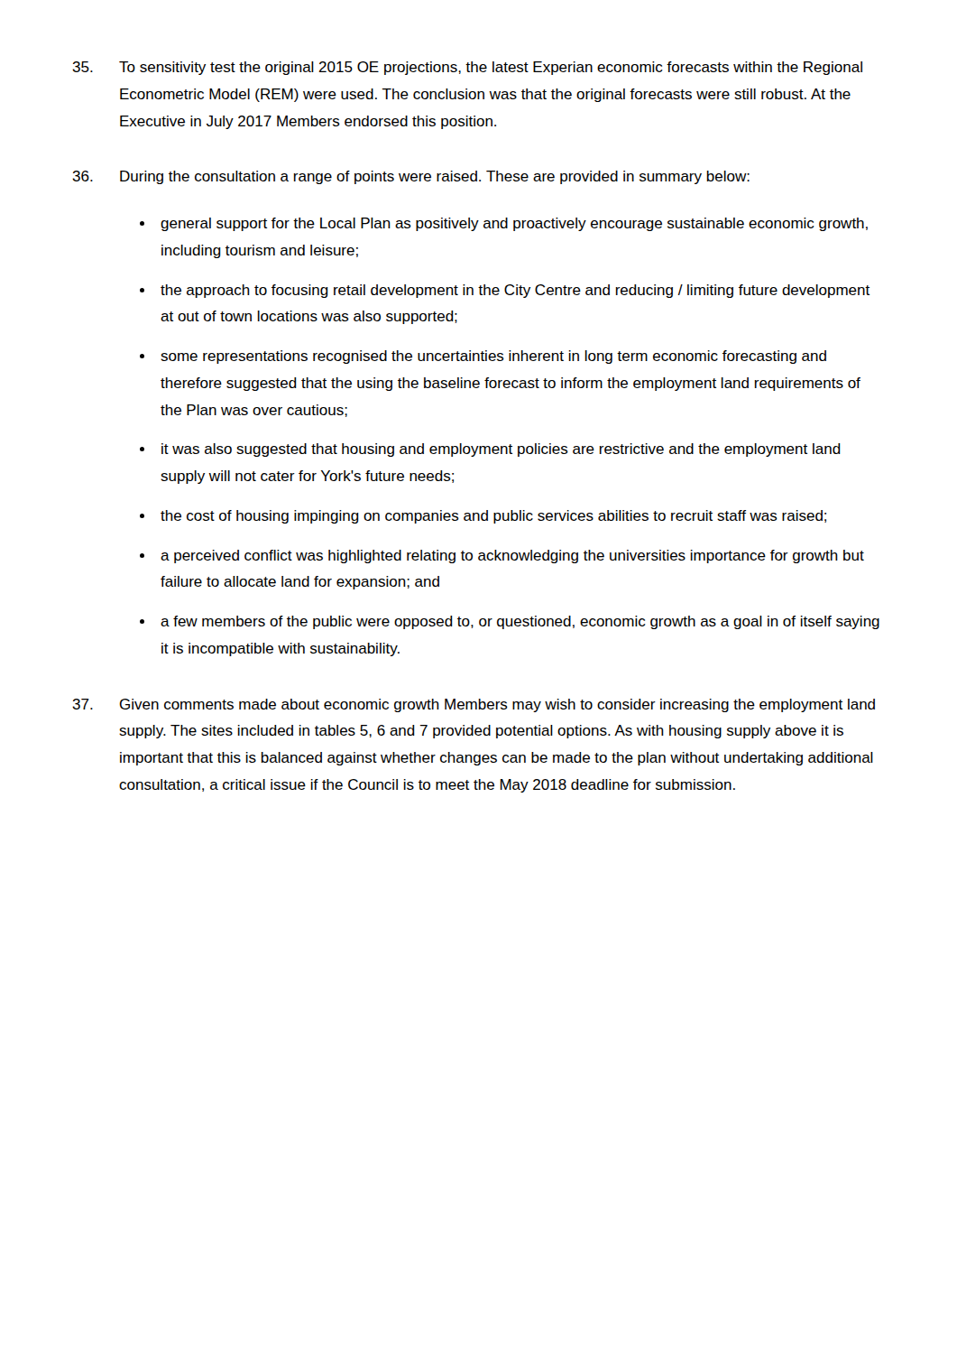To sensitivity test the original 2015 OE projections, the latest Experian economic forecasts within the Regional Econometric Model (REM) were used. The conclusion was that the original forecasts were still robust. At the Executive in July 2017 Members endorsed this position.
During the consultation a range of points were raised. These are provided in summary below:
general support for the Local Plan as positively and proactively encourage sustainable economic growth, including tourism and leisure;
the approach to focusing retail development in the City Centre and reducing / limiting future development at out of town locations was also supported;
some representations recognised the uncertainties inherent in long term economic forecasting and therefore suggested that the using the baseline forecast to inform the employment land requirements of the Plan was over cautious;
it was also suggested that housing and employment policies are restrictive and the employment land supply will not cater for York's future needs;
the cost of housing impinging on companies and public services abilities to recruit staff was raised;
a perceived conflict was highlighted relating to acknowledging the universities importance for growth but failure to allocate land for expansion; and
a few members of the public were opposed to, or questioned, economic growth as a goal in of itself saying it is incompatible with sustainability.
Given comments made about economic growth Members may wish to consider increasing the employment land supply. The sites included in tables 5, 6 and 7 provided potential options. As with housing supply above it is important that this is balanced against whether changes can be made to the plan without undertaking additional consultation, a critical issue if the Council is to meet the May 2018 deadline for submission.